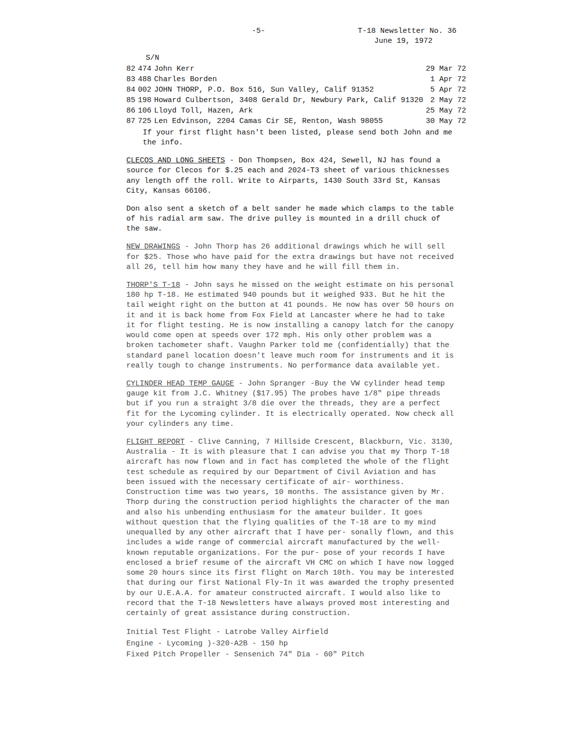-5-
T-18 Newsletter No. 36
June 19, 1972
S/N
| 82 | 474 | John Kerr | 29 Mar 72 |
| 83 | 488 | Charles Borden | 1 Apr 72 |
| 84 | 002 | JOHN THORP, P.O. Box 516, Sun Valley, Calif 91352 | 5 Apr 72 |
| 85 | 198 | Howard Culbertson, 3408 Gerald Dr, Newbury Park, Calif 91320 | 2 May 72 |
| 86 | 106 | Lloyd Toll, Hazen, Ark | 25 May 72 |
| 87 | 725 | Len Edvinson, 2204 Camas Cir SE, Renton, Wash 98055 | 30 May 72 |
If your first flight hasn't been listed, please send both John and me the info.
CLECOS AND LONG SHEETS - Don Thompsen, Box 424, Sewell, NJ has found a source for Clecos for $.25 each and 2024-T3 sheet of various thicknesses any length off the roll. Write to Airparts, 1430 South 33rd St, Kansas City, Kansas 66106.
Don also sent a sketch of a belt sander he made which clamps to the table of his radial arm saw. The drive pulley is mounted in a drill chuck of the saw.
NEW DRAWINGS - John Thorp has 26 additional drawings which he will sell for $25. Those who have paid for the extra drawings but have not received all 26, tell him how many they have and he will fill them in.
THORP'S T-18 - John says he missed on the weight estimate on his personal 180 hp T-18. He estimated 940 pounds but it weighed 933. But he hit the tail weight right on the button at 41 pounds. He now has over 50 hours on it and it is back home from Fox Field at Lancaster where he had to take it for flight testing. He is now installing a canopy latch for the canopy would come open at speeds over 172 mph. His only other problem was a broken tachometer shaft. Vaughn Parker told me (confidentially) that the standard panel location doesn't leave much room for instruments and it is really tough to change instruments. No performance data available yet.
CYLINDER HEAD TEMP GAUGE - John Spranger -Buy the VW cylinder head temp gauge kit from J.C. Whitney ($17.95) The probes have 1/8" pipe threads but if you run a straight 3/8 die over the threads, they are a perfect fit for the Lycoming cylinder. It is electrically operated. Now check all your cylinders any time.
FLIGHT REPORT - Clive Canning, 7 Hillside Crescent, Blackburn, Vic. 3130, Australia - It is with pleasure that I can advise you that my Thorp T-18 aircraft has now flown and in fact has completed the whole of the flight test schedule as required by our Department of Civil Aviation and has been issued with the necessary certificate of air- worthiness. Construction time was two years, 10 months. The assistance given by Mr. Thorp during the construction period highlights the character of the man and also his unbending enthusiasm for the amateur builder. It goes without question that the flying qualities of the T-18 are to my mind unequalled by any other aircraft that I have per- sonally flown, and this includes a wide range of commercial aircraft manufactured by the well-known reputable organizations. For the pur- pose of your records I have enclosed a brief resume of the aircraft VH CMC on which I have now logged some 20 hours since its first flight on March 10th. You may be interested that during our first National Fly-In it was awarded the trophy presented by our U.E.A.A. for amateur constructed aircraft. I would also like to record that the T-18 Newsletters have always proved most interesting and certainly of great assistance during construction.
Initial Test Flight - Latrobe Valley Airfield
Engine - Lycoming )-320-A2B - 150 hp
Fixed Pitch Propeller - Sensenich 74" Dia - 60" Pitch